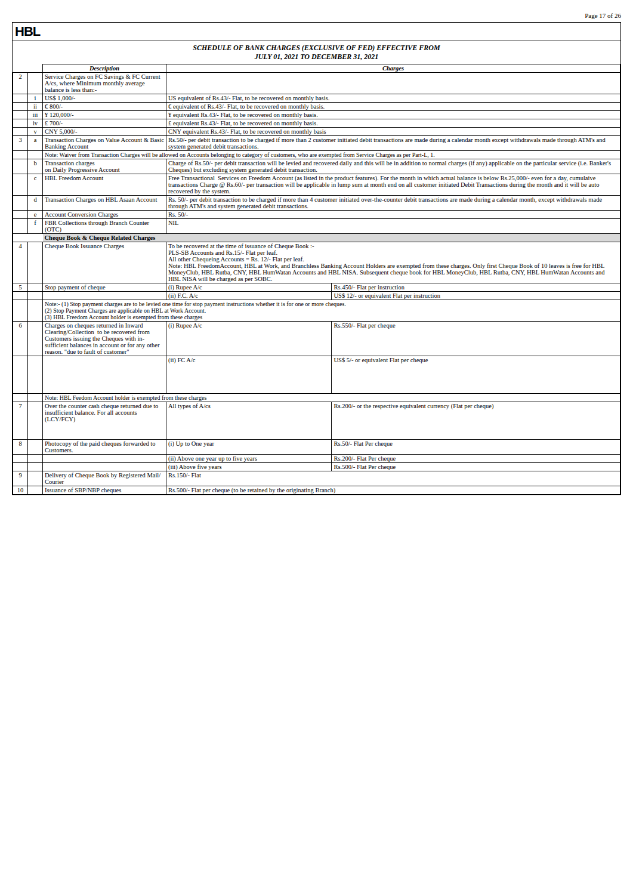Page 17 of 26
HBL
SCHEDULE OF BANK CHARGES (EXCLUSIVE OF FED) EFFECTIVE FROM
JULY 01, 2021 TO DECEMBER 31, 2021
| | | Description | Charges |
| 2 | | Service Charges on FC Savings & FC Current A/cs, where Minimum monthly average balance is less than:- | |
| | i | US$ 1,000/- | US equivalent of Rs.43/- Flat, to be recovered on monthly basis. |
| | ii | € 800/- | € equivalent of Rs.43/- Flat, to be recovered on monthly basis. |
| | iii | ¥ 120,000/- | ¥ equivalent Rs.43/- Flat, to be recovered on monthly basis. |
| | iv | £ 700/- | £ equivalent Rs.43/- Flat, to be recovered on monthly basis. |
| | v | CNY 5,000/- | CNY equivalent Rs.43/- Flat, to be recovered on monthly basis |
| 3 | a | Transaction Charges on Value Account & Basic Banking Account | Rs.50/- per debit transaction to be charged if more than 2 customer initiated debit transactions are made during a calendar month except withdrawals made through ATM's and system generated debit transactions. |
| | | Note: Waiver from Transaction Charges will be allowed on Accounts belonging to category of customers, who are exempted from Service Charges as per Part-L, 1. |
| | b | Transaction charges on Daily Progressive Account | Charge of Rs.50/- per debit transaction will be levied and recovered daily and this will be in addition to normal charges (if any) applicable on the particular service (i.e. Banker's Cheques) but excluding system generated debit transaction. |
| | c | HBL Freedom Account | Free Transactional Services on Freedom Account (as listed in the product features). For the month in which actual balance is below Rs.25,000/- even for a day, cumulaive transactions Charge @ Rs.60/- per transaction will be applicable in lump sum at month end on all customer initiated Debit Transactions during the month and it will be auto recovered by the system. |
| | d | Transaction Charges on HBL Asaan Account | Rs. 50/- per debit transaction to be charged if more than 4 customer initiated over-the-counter debit transactions are made during a calendar month, except withdrawals made through ATM's and system generated debit transactions. |
| | e | Account Conversion Charges | Rs. 50/- |
| | f | FBR Collections through Branch Counter (OTC) | NIL |
| | | Cheque Book & Cheque Related Charges |
| 4 | | Cheque Book Issuance Charges | To be recovered at the time of issuance of Cheque Book :- PLS-SB Accounts and Rs.15/- Flat per leaf. All other Chequeing Accounts = Rs. 12/- Flat per leaf. Note: HBL FreedomAccount, HBL at Work, and Branchless Banking Account Holders are exempted from these charges. Only first Cheque Book of 10 leaves is free for HBL MoneyClub, HBL Rutba, CNY, HBL HumWatan Accounts and HBL NISA. Subsequent cheque book for HBL MoneyClub, HBL Rutba, CNY, HBL HumWatan Accounts and HBL NISA will be charged as per SOBC. |
| 5 | | Stop payment of cheque | (i) Rupee A/c | Rs.450/- Flat per instruction |
| | | | (ii) F.C. A/c | US$ 12/- or equivalent Flat per instruction |
| | | Note:- (1) Stop payment charges are to be levied one time for stop payment instructions whether it is for one or more cheques. (2) Stop Payment Charges are applicable on HBL at Work Account. (3) HBL Freedom Account holder is exempted from these charges |
| 6 | | Charges on cheques returned in Inward Clearing/Collection to be recovered from Customers issuing the Cheques with in-sufficient balances in account or for any other reason. "due to fault of customer" | (i) Rupee A/c | Rs.550/- Flat per cheque |
| | | | (ii) FC A/c | US$ 5/- or equivalent Flat per cheque |
| | | Note: HBL Feedom Account holder is exempted from these charges |
| 7 | | Over the counter cash cheque returned due to insufficient balance. For all accounts (LCY/FCY) | All types of A/cs | Rs.200/- or the respective equivalent currency (Flat per cheque) |
| 8 | | Photocopy of the paid cheques forwarded to Customers. | (i) Up to One year | Rs.50/- Flat Per cheque |
| | | | (ii) Above one year up to five years | Rs.200/- Flat Per cheque |
| | | | (iii) Above five years | Rs.500/- Flat Per cheque |
| 9 | | Delivery of Cheque Book by Registered Mail/ Courier | Rs.150/- Flat |
| 10 | | Issuance of SBP/NBP cheques | Rs.500/- Flat per cheque (to be retained by the originating Branch) |